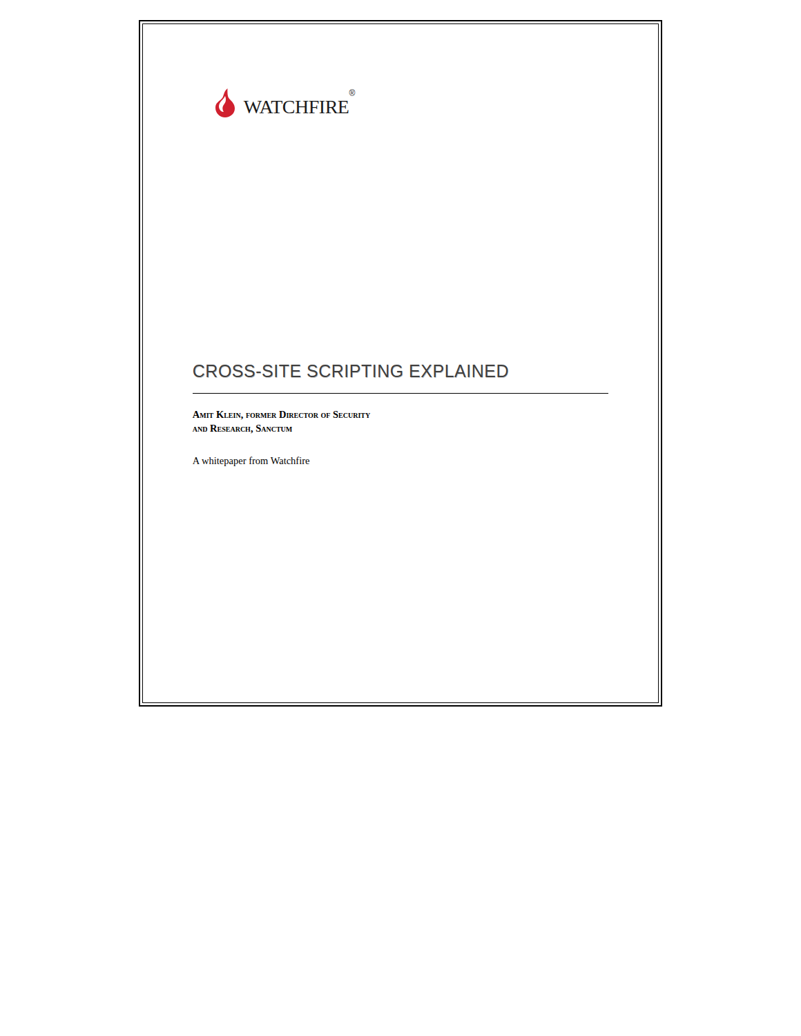Watchfire®
CROSS-SITE SCRIPTING EXPLAINED
Amit Klein, former Director of Security
and Research, Sanctum
A whitepaper from Watchfire